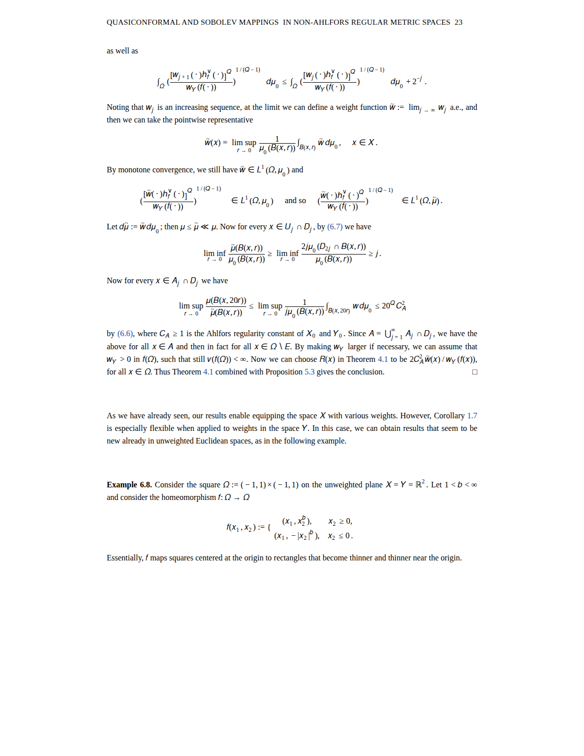QUASICONFORMAL AND SOBOLEV MAPPINGS IN NON-AHLFORS REGULAR METRIC SPACES 23
as well as
∫Ω ( [wj+1(·)hf∨(·)]Q wY(f(·)) ) 1/(Q−1) dμ0 ≤ ∫Ω ( [wj(·)hf∨(·)]Q wY(f(·)) ) 1/(Q−1) dμ0 + 2−j .
Noting that wj is an increasing sequence, at the limit we can define a weight function w~:=limj→∞wj a.e., and then we can take the pointwise representative
w~(x) = lim supr→0 1 μ0(B(x,r)) ∫B(x,r) w~ dμ0 , x∈X .
By monotone convergence, we still have w~∈L1(Ω,μ0) and
( [w~(·)hf∨(·)]Q wY(f(·)) ) 1/(Q−1) ∈L1(Ω,μ0) and so ( w~(·)hf∨(·)Q wY(f(·)) ) 1/(Q−1) ∈L1(Ω,μ~) .
Let dμ~:=w~dμ0; then μ≤μ~≪μ. Now for every x∈Uj∩Dj, by (6.7) we have
lim infr→0 μ~(B(x,r)) μ0(B(x,r)) ≥ lim infr→0 2jμ0(D2j∩B(x,r)) μ0(B(x,r)) ≥j.
Now for every x∈Aj∩Dj we have
lim supr→0 μ(B(x,20r)) μ~(B(x,r)) ≤ lim supr→0 1 jμ0(B(x,r)) ∫B(x,20r) wdμ0 ≤ 20QCA2
by (6.6), where CA≥1 is the Ahlfors regularity constant of X0 and Y0. Since A=⋃j=1∞Aj∩Dj, we have the above for all x∈A and then in fact for all x∈Ω∖E. By making wY larger if necessary, we can assume that wY>0 in f(Ω), such that still ν(f(Ω))<∞. Now we can choose R(x) in Theorem 4.1 to be 2CA2w~(x)/wY(f(x)), for all x∈Ω. Thus Theorem 4.1 combined with Proposition 5.3 gives the conclusion. □
As we have already seen, our results enable equipping the space X with various weights. However, Corollary 1.7 is especially flexible when applied to weights in the space Y. In this case, we can obtain results that seem to be new already in unweighted Euclidean spaces, as in the following example.
Example 6.8. Consider the square Ω:=(−1,1)×(−1,1) on the unweighted plane X=Y=ℝ2. Let 1<b<∞ and consider the homeomorphism f:Ω→Ω
f(x1,x2) := { (x1,x2b), x2≥0, (x1,−|x2|b), x2≤0.
Essentially, f maps squares centered at the origin to rectangles that become thinner and thinner near the origin.